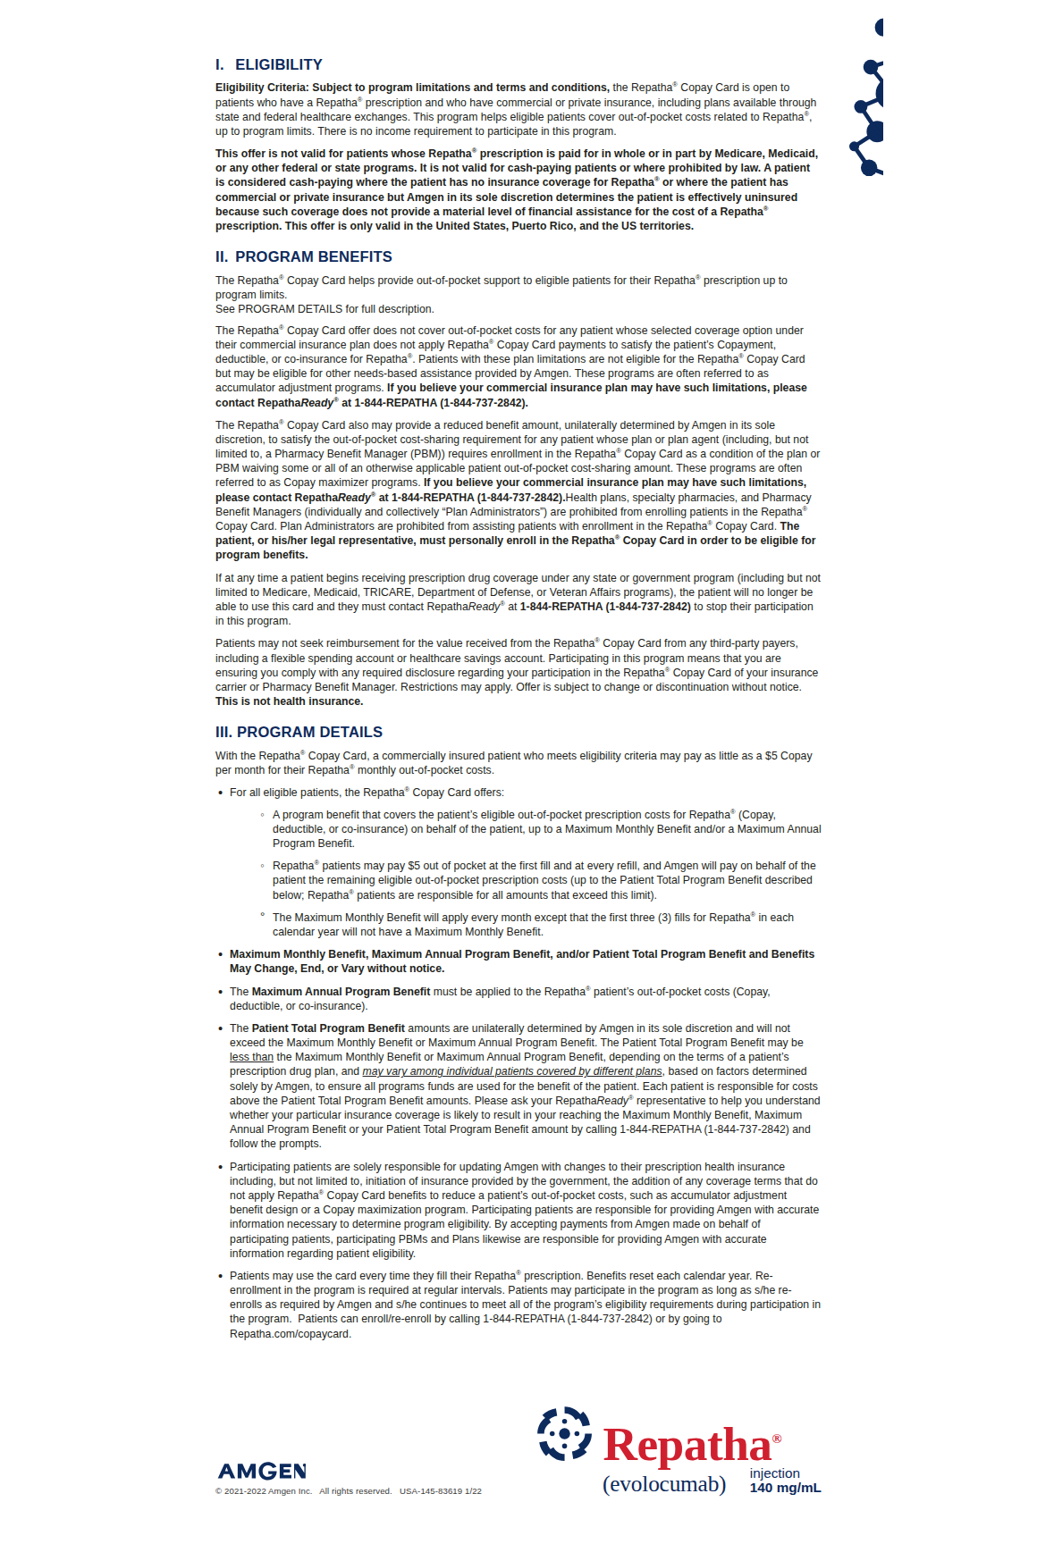I. ELIGIBILITY
Eligibility Criteria: Subject to program limitations and terms and conditions, the Repatha® Copay Card is open to patients who have a Repatha® prescription and who have commercial or private insurance, including plans available through state and federal healthcare exchanges. This program helps eligible patients cover out-of-pocket costs related to Repatha®, up to program limits. There is no income requirement to participate in this program.
This offer is not valid for patients whose Repatha® prescription is paid for in whole or in part by Medicare, Medicaid, or any other federal or state programs. It is not valid for cash-paying patients or where prohibited by law. A patient is considered cash-paying where the patient has no insurance coverage for Repatha® or where the patient has commercial or private insurance but Amgen in its sole discretion determines the patient is effectively uninsured because such coverage does not provide a material level of financial assistance for the cost of a Repatha® prescription. This offer is only valid in the United States, Puerto Rico, and the US territories.
II. PROGRAM BENEFITS
The Repatha® Copay Card helps provide out-of-pocket support to eligible patients for their Repatha® prescription up to program limits.
See PROGRAM DETAILS for full description.
The Repatha® Copay Card offer does not cover out-of-pocket costs for any patient whose selected coverage option under their commercial insurance plan does not apply Repatha® Copay Card payments to satisfy the patient’s Copayment, deductible, or co-insurance for Repatha®. Patients with these plan limitations are not eligible for the Repatha® Copay Card but may be eligible for other needs-based assistance provided by Amgen. These programs are often referred to as accumulator adjustment programs. If you believe your commercial insurance plan may have such limitations, please contact RepathaReady® at 1-844-REPATHA (1-844-737-2842).
The Repatha® Copay Card also may provide a reduced benefit amount, unilaterally determined by Amgen in its sole discretion, to satisfy the out-of-pocket cost-sharing requirement for any patient whose plan or plan agent (including, but not limited to, a Pharmacy Benefit Manager (PBM)) requires enrollment in the Repatha® Copay Card as a condition of the plan or PBM waiving some or all of an otherwise applicable patient out-of-pocket cost-sharing amount. These programs are often referred to as Copay maximizer programs. If you believe your commercial insurance plan may have such limitations, please contact RepathaReady® at 1-844-REPATHA (1-844-737-2842). Health plans, specialty pharmacies, and Pharmacy Benefit Managers (individually and collectively “Plan Administrators”) are prohibited from enrolling patients in the Repatha® Copay Card. Plan Administrators are prohibited from assisting patients with enrollment in the Repatha® Copay Card. The patient, or his/her legal representative, must personally enroll in the Repatha® Copay Card in order to be eligible for program benefits.
If at any time a patient begins receiving prescription drug coverage under any state or government program (including but not limited to Medicare, Medicaid, TRICARE, Department of Defense, or Veteran Affairs programs), the patient will no longer be able to use this card and they must contact RepathaReady® at 1-844-REPATHA (1-844-737-2842) to stop their participation in this program.
Patients may not seek reimbursement for the value received from the Repatha® Copay Card from any third-party payers, including a flexible spending account or healthcare savings account. Participating in this program means that you are ensuring you comply with any required disclosure regarding your participation in the Repatha® Copay Card of your insurance carrier or Pharmacy Benefit Manager. Restrictions may apply. Offer is subject to change or discontinuation without notice. This is not health insurance.
III. PROGRAM DETAILS
With the Repatha® Copay Card, a commercially insured patient who meets eligibility criteria may pay as little as a $5 Copay per month for their Repatha® monthly out-of-pocket costs.
For all eligible patients, the Repatha® Copay Card offers:
A program benefit that covers the patient’s eligible out-of-pocket prescription costs for Repatha® (Copay, deductible, or co-insurance) on behalf of the patient, up to a Maximum Monthly Benefit and/or a Maximum Annual Program Benefit.
Repatha® patients may pay $5 out of pocket at the first fill and at every refill, and Amgen will pay on behalf of the patient the remaining eligible out-of-pocket prescription costs (up to the Patient Total Program Benefit described below; Repatha® patients are responsible for all amounts that exceed this limit).
The Maximum Monthly Benefit will apply every month except that the first three (3) fills for Repatha® in each calendar year will not have a Maximum Monthly Benefit.
Maximum Monthly Benefit, Maximum Annual Program Benefit, and/or Patient Total Program Benefit and Benefits May Change, End, or Vary without notice.
The Maximum Annual Program Benefit must be applied to the Repatha® patient’s out-of-pocket costs (Copay, deductible, or co-insurance).
The Patient Total Program Benefit amounts are unilaterally determined by Amgen in its sole discretion and will not exceed the Maximum Monthly Benefit or Maximum Annual Program Benefit. The Patient Total Program Benefit may be less than the Maximum Monthly Benefit or Maximum Annual Program Benefit, depending on the terms of a patient’s prescription drug plan, and may vary among individual patients covered by different plans, based on factors determined solely by Amgen, to ensure all programs funds are used for the benefit of the patient. Each patient is responsible for costs above the Patient Total Program Benefit amounts. Please ask your RepathaReady® representative to help you understand whether your particular insurance coverage is likely to result in your reaching the Maximum Monthly Benefit, Maximum Annual Program Benefit or your Patient Total Program Benefit amount by calling 1-844-REPATHA (1-844-737-2842) and follow the prompts.
Participating patients are solely responsible for updating Amgen with changes to their prescription health insurance including, but not limited to, initiation of insurance provided by the government, the addition of any coverage terms that do not apply Repatha® Copay Card benefits to reduce a patient’s out-of-pocket costs, such as accumulator adjustment benefit design or a Copay maximization program. Participating patients are responsible for providing Amgen with accurate information necessary to determine program eligibility. By accepting payments from Amgen made on behalf of participating patients, participating PBMs and Plans likewise are responsible for providing Amgen with accurate information regarding patient eligibility.
Patients may use the card every time they fill their Repatha® prescription. Benefits reset each calendar year. Re-enrollment in the program is required at regular intervals. Patients may participate in the program as long as s/he re-enrolls as required by Amgen and s/he continues to meet all of the program’s eligibility requirements during participation in the program. Patients can enroll/re-enroll by calling 1-844-REPATHA (1-844-737-2842) or by going to Repatha.com/copaycard.
© 2021-2022 Amgen Inc. All rights reserved. USA-145-83619 1/22
Repatha®
(evolocumab)
injection
140 mg/mL